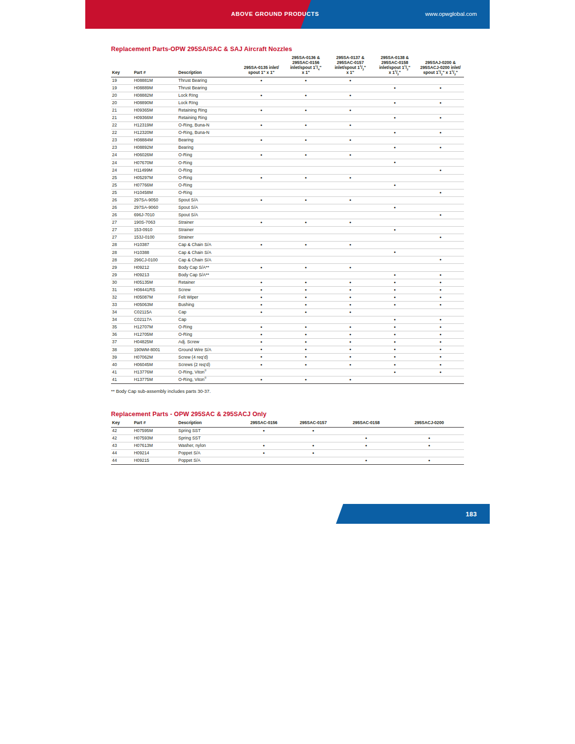ABOVE GROUND PRODUCTS
www.opwglobal.com
Replacement Parts-OPW 295SA/SAC & SAJ Aircraft Nozzles
| Key | Part # | Description | 295SA-0135 inlet/ spout 1" x 1" | 295SA-0136 & 295SAC-0156 inlet/spout 1 1 / 4 " x 1" | 295SA-0137 & 295SAC-0157 inlet/spout 1 1 / 2 " x 1" | 295SA-0138 & 295SAC-0158 inlet/spout 1 1 / 2 " x 1 1 / 2 " | 295SAJ-0200 & 295SACJ-0200 inlet/ spout 1 1 / 2 " x 1 1 / 2 " |
| --- | --- | --- | --- | --- | --- | --- | --- |
| 19 | H08881M | Thrust Bearing | • | • | • | | |
| 19 | H08889M | Thrust Bearing | | | | • | • |
| 20 | H08882M | Lock RIng | • | • | • | | |
| 20 | H08890M | Lock RIng | | | | • | • |
| 21 | H09365M | Retaining Ring | • | • | • | | |
| 21 | H09366M | Retaining Ring | | | | • | • |
| 22 | H12319M | O-Ring, Buna-N | • | • | • | | |
| 22 | H12320M | O-Ring, Buna-N | | | | • | • |
| 23 | H08884M | Bearing | • | • | • | | |
| 23 | H08892M | Bearing | | | | • | • |
| 24 | H06026M | O-Ring | • | • | • | | |
| 24 | H07670M | O-Ring | | | | • | |
| 24 | H11499M | O-Ring | | | | | • |
| 25 | H05297M | O-Ring | • | • | • | | |
| 25 | H07766M | O-Ring | | | | • | |
| 25 | H10458M | O-Ring | | | | | • |
| 26 | 297SA-9050 | Spout S/A | • | • | • | | |
| 26 | 297SA-9060 | Spout S/A | | | | • | |
| 26 | 696J-7010 | Spout S/A | | | | | • |
| 27 | 190S-7063 | Strainer | • | • | • | | |
| 27 | 153-0910 | Strainer | | | | • | |
| 27 | 153J-0100 | Strainer | | | | | • |
| 28 | H10387 | Cap & Chain S/A | • | • | • | | |
| 28 | H10388 | Cap & Chain S/A | | | | • | |
| 28 | 296CJ-0100 | Cap & Chain S/A | | | | | • |
| 29 | H09212 | Body Cap S/A** | • | • | • | | |
| 29 | H09213 | Body Cap S/A** | | | | • | • |
| 30 | H05135M | Retainer | • | • | • | • | • |
| 31 | H08441RS | Screw | • | • | • | • | • |
| 32 | H05087M | Felt Wiper | • | • | • | • | • |
| 33 | H05063M | Bushing | • | • | • | • | • |
| 34 | C02115A | Cap | • | • | • | | |
| 34 | C02117A | Cap | | | | • | • |
| 35 | H12707M | O-Ring | • | • | • | • | • |
| 36 | H12705M | O-Ring | • | • | • | • | • |
| 37 | H04825M | Adj. Screw | • | • | • | • | • |
| 38 | 190WM-8001 | Ground Wire S/A | • | • | • | • | • |
| 39 | H07062M | Screw (4 req’d) | • | • | • | • | • |
| 40 | H06045M | Screws (2 req‘d) | • | • | • | • | • |
| 41 | H13776M | O-Ring, Viton ® | | | | • | • |
| 41 | H13775M | O-Ring, Viton ® | • | • | • | | |
** Body Cap sub-assembly includes parts 30-37.
Replacement Parts - OPW 295SAC & 295SACJ Only
| Key | Part # | Description | 295SAC-0156 | 295SAC-0157 | 295SAC-0158 | 295SACJ-0200 |
| --- | --- | --- | --- | --- | --- | --- |
| 42 | H07595M | Spring SST | • | • | | |
| 42 | H07593M | Spring SST | | | • | • |
| 43 | H07613M | Washer, nylon | • | • | • | • |
| 44 | H09214 | Poppet S/A | • | • | | |
| 44 | H09215 | Poppet S/A | | | • | • |
DEFINING | WHAT’S NEXT
183